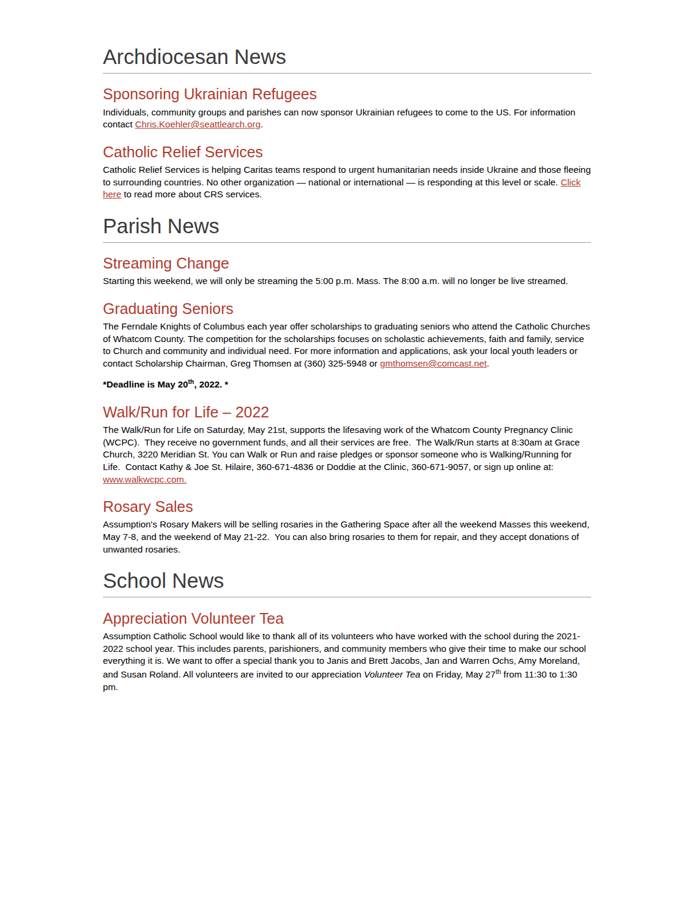Archdiocesan News
Sponsoring Ukrainian Refugees
Individuals, community groups and parishes can now sponsor Ukrainian refugees to come to the US. For information contact Chris.Koehler@seattlearch.org.
Catholic Relief Services
Catholic Relief Services is helping Caritas teams respond to urgent humanitarian needs inside Ukraine and those fleeing to surrounding countries. No other organization — national or international — is responding at this level or scale. Click here to read more about CRS services.
Parish News
Streaming Change
Starting this weekend, we will only be streaming the 5:00 p.m. Mass. The 8:00 a.m. will no longer be live streamed.
Graduating Seniors
The Ferndale Knights of Columbus each year offer scholarships to graduating seniors who attend the Catholic Churches of Whatcom County. The competition for the scholarships focuses on scholastic achievements, faith and family, service to Church and community and individual need. For more information and applications, ask your local youth leaders or contact Scholarship Chairman, Greg Thomsen at (360) 325-5948 or gmthomsen@comcast.net.
*Deadline is May 20th, 2022. *
Walk/Run for Life – 2022
The Walk/Run for Life on Saturday, May 21st, supports the lifesaving work of the Whatcom County Pregnancy Clinic (WCPC). They receive no government funds, and all their services are free. The Walk/Run starts at 8:30am at Grace Church, 3220 Meridian St. You can Walk or Run and raise pledges or sponsor someone who is Walking/Running for Life. Contact Kathy & Joe St. Hilaire, 360-671-4836 or Doddie at the Clinic, 360-671-9057, or sign up online at: www.walkwcpc.com.
Rosary Sales
Assumption's Rosary Makers will be selling rosaries in the Gathering Space after all the weekend Masses this weekend, May 7-8, and the weekend of May 21-22. You can also bring rosaries to them for repair, and they accept donations of unwanted rosaries.
School News
Appreciation Volunteer Tea
Assumption Catholic School would like to thank all of its volunteers who have worked with the school during the 2021-2022 school year. This includes parents, parishioners, and community members who give their time to make our school everything it is. We want to offer a special thank you to Janis and Brett Jacobs, Jan and Warren Ochs, Amy Moreland, and Susan Roland. All volunteers are invited to our appreciation Volunteer Tea on Friday, May 27th from 11:30 to 1:30 pm.